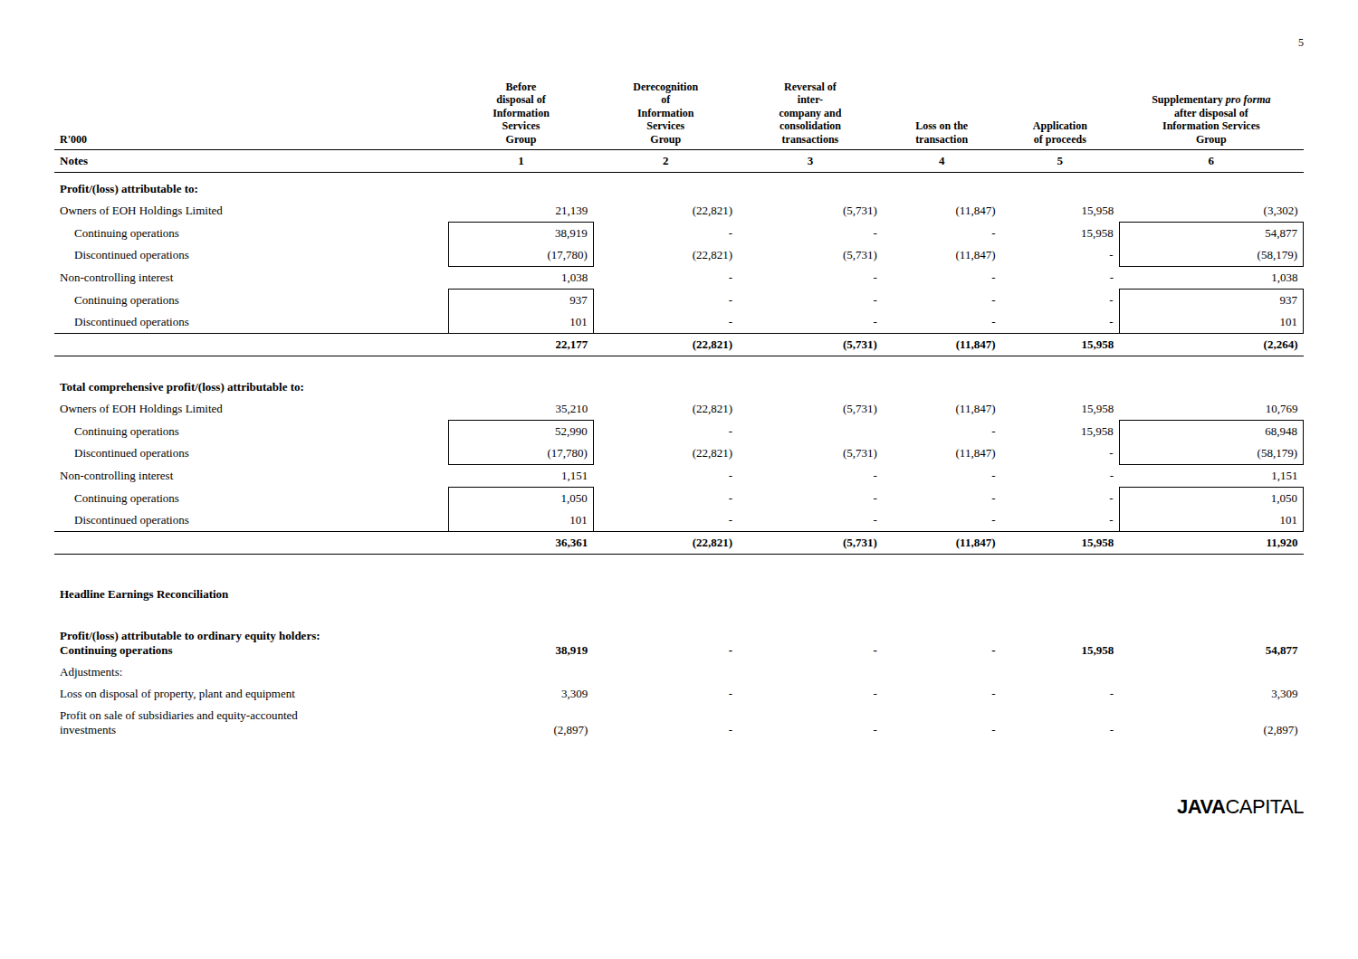5
| R'000 | Before disposal of Information Services Group | Derecognition of Information Services Group | Reversal of inter- company and consolidation transactions | Loss on the transaction | Application of proceeds | Supplementary pro forma after disposal of Information Services Group |
| --- | --- | --- | --- | --- | --- | --- |
| Notes | 1 | 2 | 3 | 4 | 5 | 6 |
| Profit/(loss) attributable to: | | | | | | |
| Owners of EOH Holdings Limited | 21,139 | (22,821) | (5,731) | (11,847) | 15,958 | (3,302) |
| Continuing operations | 38,919 | - | - | - | 15,958 | 54,877 |
| Discontinued operations | (17,780) | (22,821) | (5,731) | (11,847) | - | (58,179) |
| Non-controlling interest | 1,038 | - | - | - | - | 1,038 |
| Continuing operations | 937 | - | - | - | - | 937 |
| Discontinued operations | 101 | - | - | - | - | 101 |
| | 22,177 | (22,821) | (5,731) | (11,847) | 15,958 | (2,264) |
| Total comprehensive profit/(loss) attributable to: | | | | | | |
| Owners of EOH Holdings Limited | 35,210 | (22,821) | (5,731) | (11,847) | 15,958 | 10,769 |
| Continuing operations | 52,990 | - | | - | 15,958 | 68,948 |
| Discontinued operations | (17,780) | (22,821) | (5,731) | (11,847) | - | (58,179) |
| Non-controlling interest | 1,151 | - | - | - | - | 1,151 |
| Continuing operations | 1,050 | - | - | - | - | 1,050 |
| Discontinued operations | 101 | - | - | - | - | 101 |
| | 36,361 | (22,821) | (5,731) | (11,847) | 15,958 | 11,920 |
| Headline Earnings Reconciliation | | | | | | |
| Profit/(loss) attributable to ordinary equity holders: Continuing operations | 38,919 | - | - | - | 15,958 | 54,877 |
| Adjustments: | | | | | | |
| Loss on disposal of property, plant and equipment | 3,309 | - | - | - | - | 3,309 |
| Profit on sale of subsidiaries and equity-accounted investments | (2,897) | - | - | - | - | (2,897) |
JAVA CAPITAL